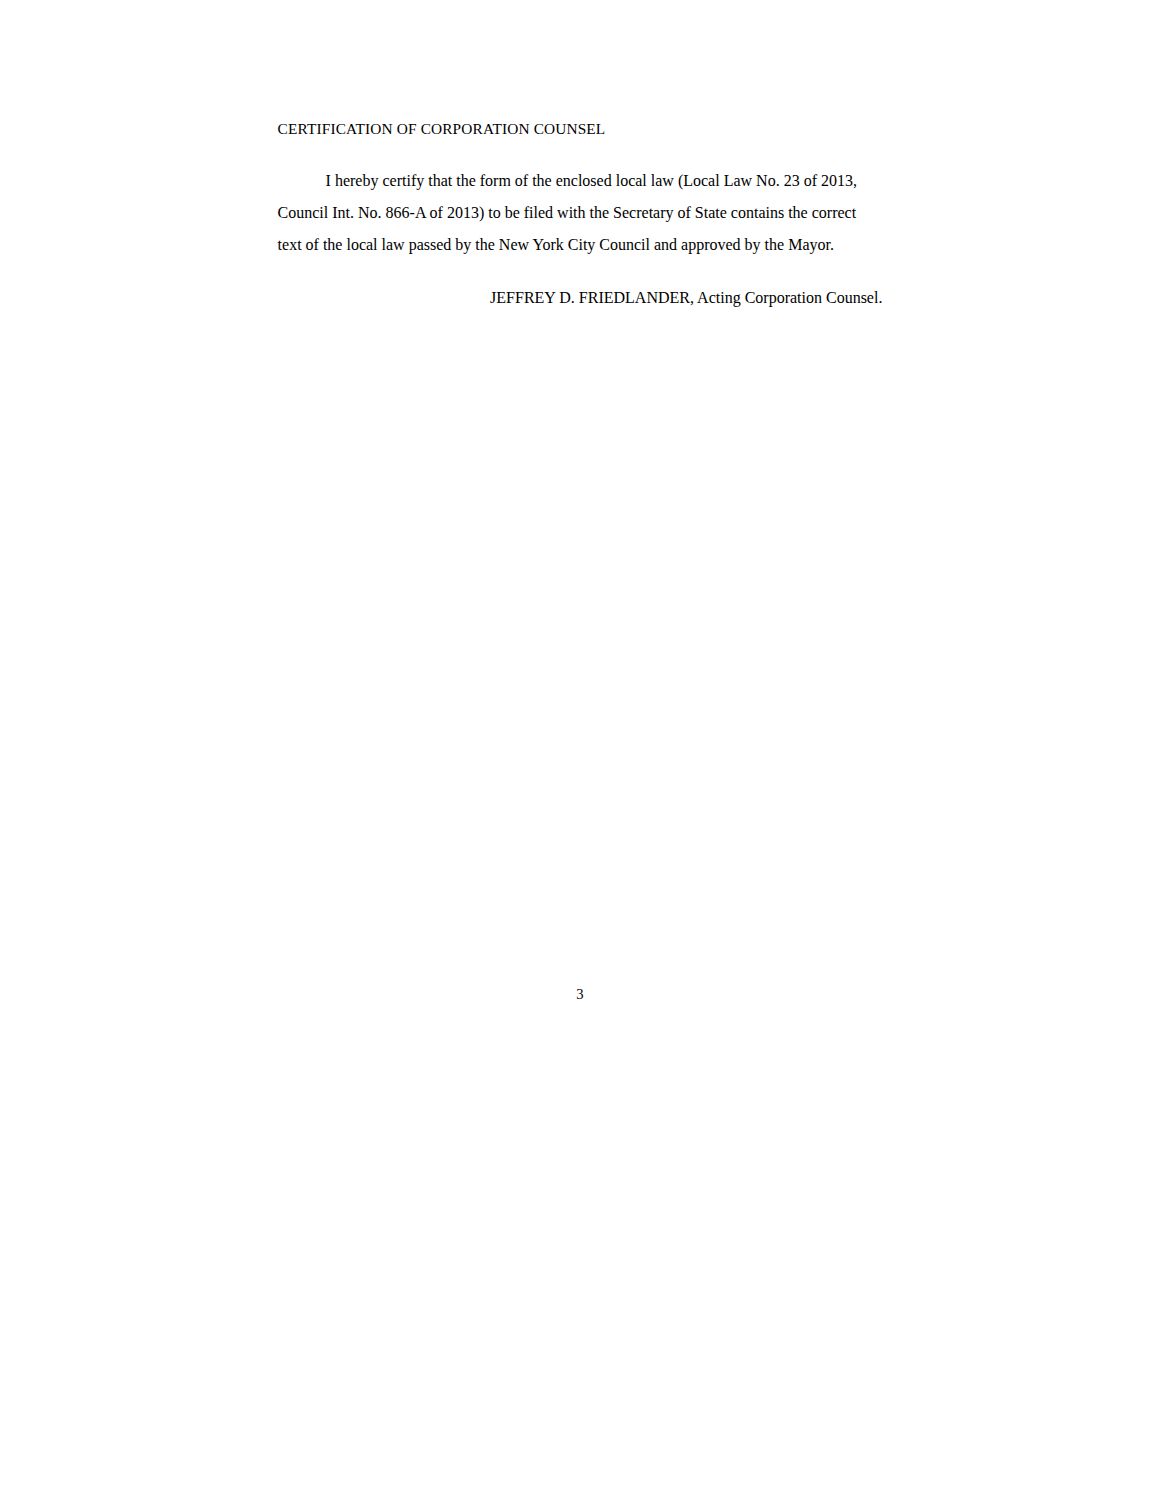CERTIFICATION OF CORPORATION COUNSEL
I hereby certify that the form of the enclosed local law (Local Law No. 23 of 2013, Council Int. No. 866-A of 2013) to be filed with the Secretary of State contains the correct text of the local law passed by the New York City Council and approved by the Mayor.
JEFFREY D. FRIEDLANDER, Acting Corporation Counsel.
3